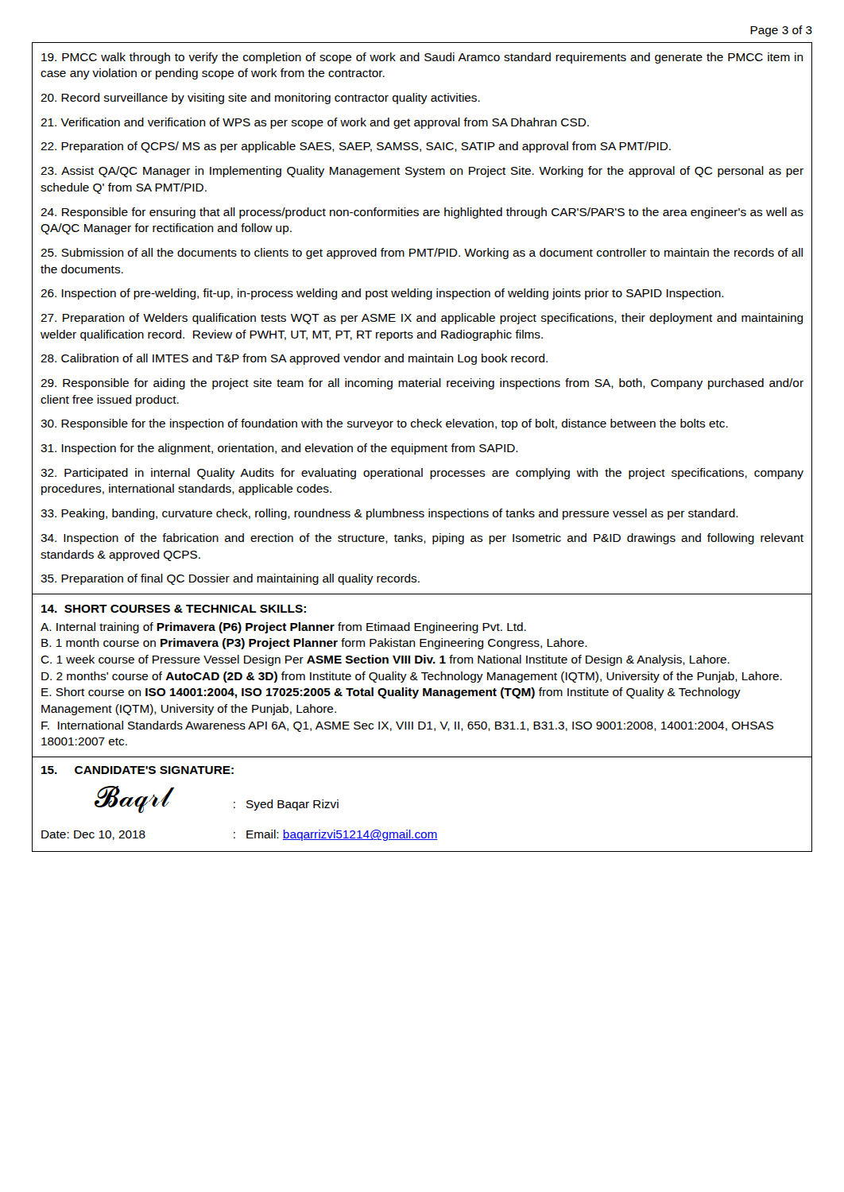Page 3 of 3
19. PMCC walk through to verify the completion of scope of work and Saudi Aramco standard requirements and generate the PMCC item in case any violation or pending scope of work from the contractor.
20. Record surveillance by visiting site and monitoring contractor quality activities.
21. Verification and verification of WPS as per scope of work and get approval from SA Dhahran CSD.
22. Preparation of QCPS/ MS as per applicable SAES, SAEP, SAMSS, SAIC, SATIP and approval from SA PMT/PID.
23. Assist QA/QC Manager in Implementing Quality Management System on Project Site. Working for the approval of QC personal as per schedule Q' from SA PMT/PID.
24. Responsible for ensuring that all process/product non-conformities are highlighted through CAR'S/PAR'S to the area engineer's as well as QA/QC Manager for rectification and follow up.
25. Submission of all the documents to clients to get approved from PMT/PID. Working as a document controller to maintain the records of all the documents.
26. Inspection of pre-welding, fit-up, in-process welding and post welding inspection of welding joints prior to SAPID Inspection.
27. Preparation of Welders qualification tests WQT as per ASME IX and applicable project specifications, their deployment and maintaining welder qualification record. Review of PWHT, UT, MT, PT, RT reports and Radiographic films.
28. Calibration of all IMTES and T&P from SA approved vendor and maintain Log book record.
29. Responsible for aiding the project site team for all incoming material receiving inspections from SA, both, Company purchased and/or client free issued product.
30. Responsible for the inspection of foundation with the surveyor to check elevation, top of bolt, distance between the bolts etc.
31. Inspection for the alignment, orientation, and elevation of the equipment from SAPID.
32. Participated in internal Quality Audits for evaluating operational processes are complying with the project specifications, company procedures, international standards, applicable codes.
33. Peaking, banding, curvature check, rolling, roundness & plumbness inspections of tanks and pressure vessel as per standard.
34. Inspection of the fabrication and erection of the structure, tanks, piping as per Isometric and P&ID drawings and following relevant standards & approved QCPS.
35. Preparation of final QC Dossier and maintaining all quality records.
14. SHORT COURSES & TECHNICAL SKILLS:
A. Internal training of Primavera (P6) Project Planner from Etimaad Engineering Pvt. Ltd.
B. 1 month course on Primavera (P3) Project Planner form Pakistan Engineering Congress, Lahore.
C. 1 week course of Pressure Vessel Design Per ASME Section VIII Div. 1 from National Institute of Design & Analysis, Lahore.
D. 2 months' course of AutoCAD (2D & 3D) from Institute of Quality & Technology Management (IQTM), University of the Punjab, Lahore.
E. Short course on ISO 14001:2004, ISO 17025:2005 & Total Quality Management (TQM) from Institute of Quality & Technology Management (IQTM), University of the Punjab, Lahore.
F. International Standards Awareness API 6A, Q1, ASME Sec IX, VIII D1, V, II, 650, B31.1, B31.3, ISO 9001:2008, 14001:2004, OHSAS 18001:2007 etc.
15. CANDIDATE'S SIGNATURE:
𝓑𝒶𝓆𝓇𝓁
:
Syed Baqar Rizvi
Date: Dec 10, 2018
:
Email: baqarrizvi51214@gmail.com